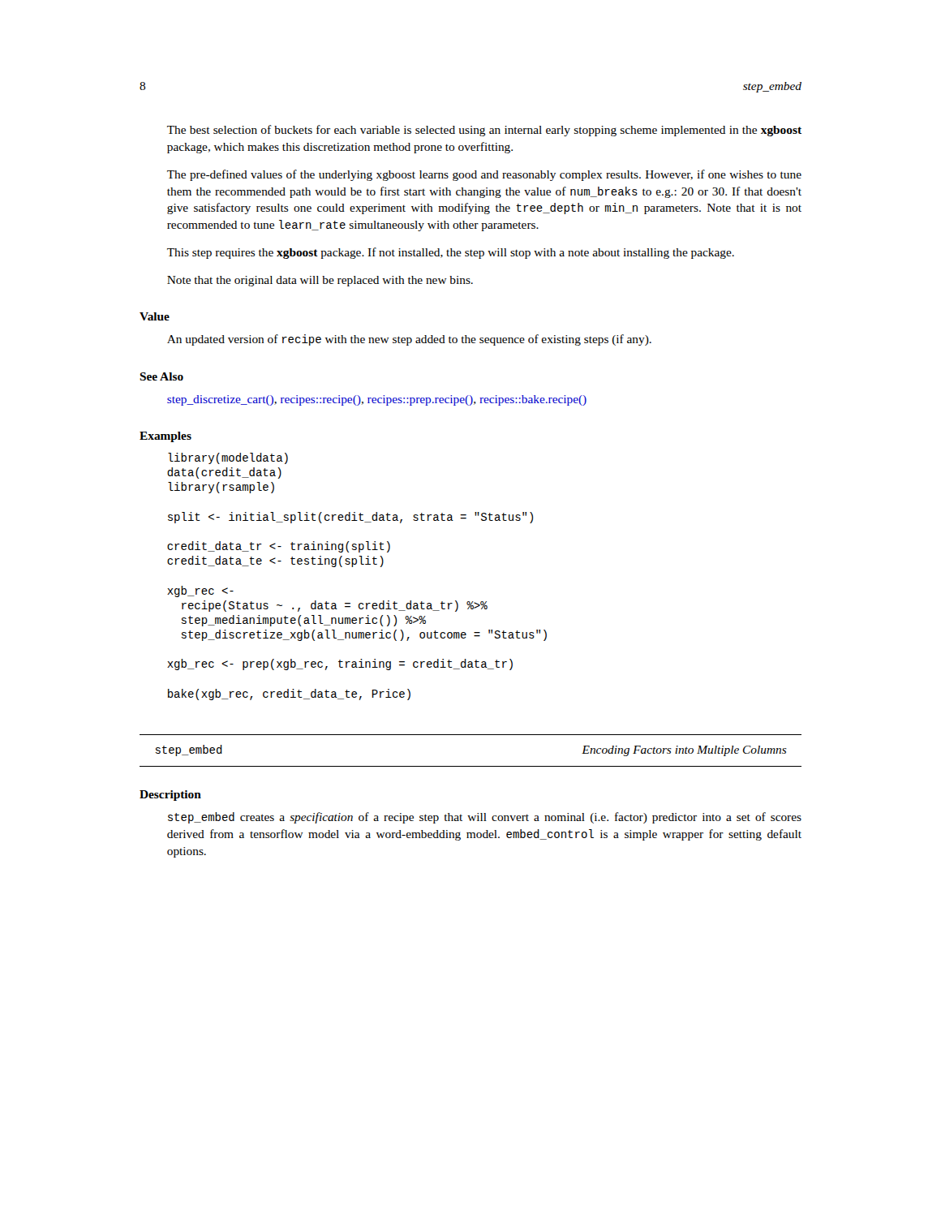8 step_embed
The best selection of buckets for each variable is selected using an internal early stopping scheme implemented in the xgboost package, which makes this discretization method prone to overfitting.
The pre-defined values of the underlying xgboost learns good and reasonably complex results. However, if one wishes to tune them the recommended path would be to first start with changing the value of num_breaks to e.g.: 20 or 30. If that doesn't give satisfactory results one could experiment with modifying the tree_depth or min_n parameters. Note that it is not recommended to tune learn_rate simultaneously with other parameters.
This step requires the xgboost package. If not installed, the step will stop with a note about installing the package.
Note that the original data will be replaced with the new bins.
Value
An updated version of recipe with the new step added to the sequence of existing steps (if any).
See Also
step_discretize_cart(), recipes::recipe(), recipes::prep.recipe(), recipes::bake.recipe()
Examples
library(modeldata)
data(credit_data)
library(rsample)

split <- initial_split(credit_data, strata = "Status")

credit_data_tr <- training(split)
credit_data_te <- testing(split)

xgb_rec <-
  recipe(Status ~ ., data = credit_data_tr) %>%
  step_medianimpute(all_numeric()) %>%
  step_discretize_xgb(all_numeric(), outcome = "Status")

xgb_rec <- prep(xgb_rec, training = credit_data_tr)

bake(xgb_rec, credit_data_te, Price)
step_embed Encoding Factors into Multiple Columns
Description
step_embed creates a specification of a recipe step that will convert a nominal (i.e. factor) predictor into a set of scores derived from a tensorflow model via a word-embedding model. embed_control is a simple wrapper for setting default options.